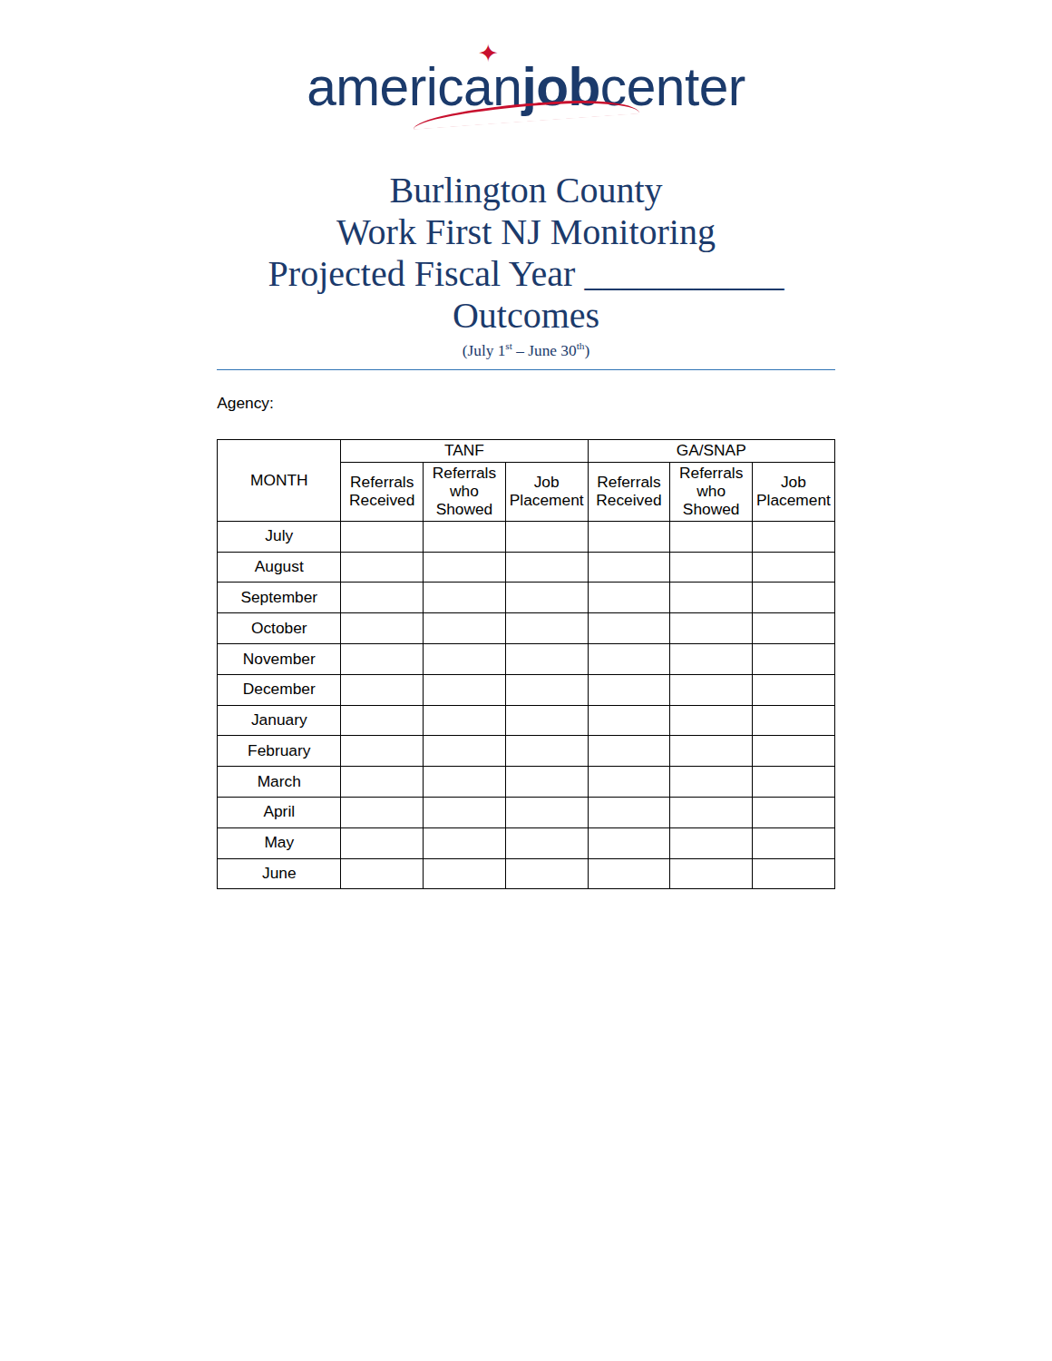✦ american job center
Burlington County Work First NJ Monitoring Projected Fiscal Year ___________ Outcomes (July 1st – June 30th)
Agency:
| MONTH | TANF | GA/SNAP |
| --- | --- | --- |
| Referrals Received | Referrals who Showed | Job Placement | Referrals Received | Referrals who Showed | Job Placement |
| July | | | | | | |
| August | | | | | | |
| September | | | | | | |
| October | | | | | | |
| November | | | | | | |
| December | | | | | | |
| January | | | | | | |
| February | | | | | | |
| March | | | | | | |
| April | | | | | | |
| May | | | | | | |
| June | | | | | | |